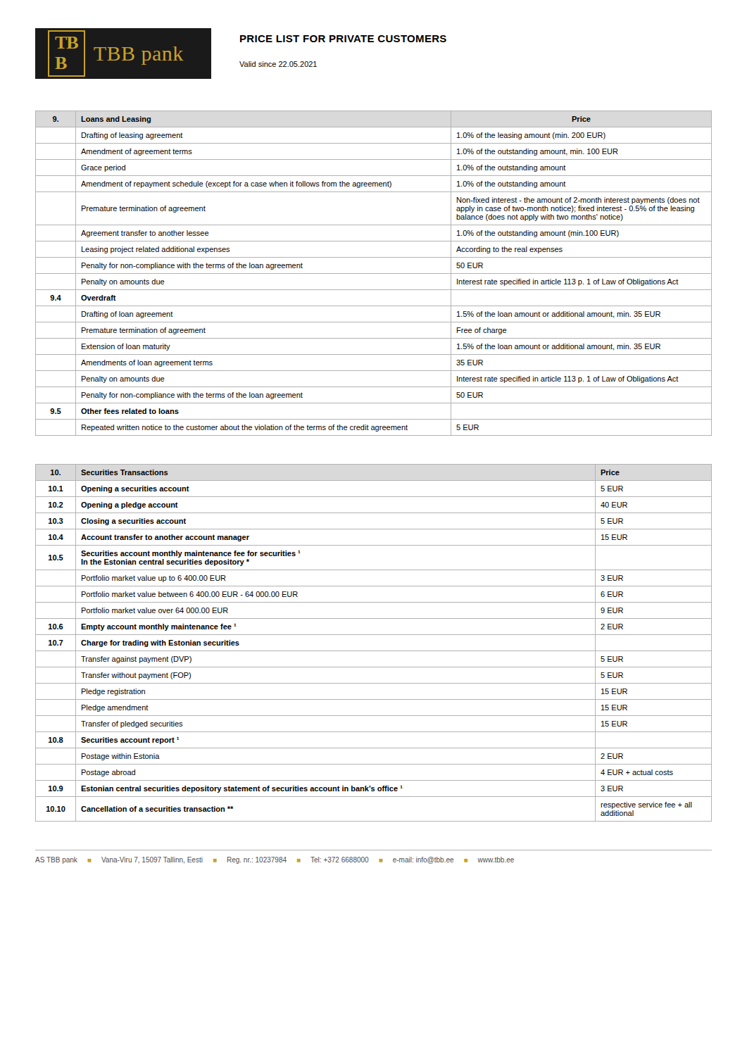TB
B TBB pank
PRICE LIST FOR PRIVATE CUSTOMERS
Valid since 22.05.2021
| 9. | Loans and Leasing | Price |
| | Drafting of leasing agreement | 1.0% of the leasing amount (min. 200 EUR) |
| | Amendment of agreement terms | 1.0% of the outstanding amount, min. 100 EUR |
| | Grace period | 1.0% of the outstanding amount |
| | Amendment of repayment schedule (except for a case when it follows from the agreement) | 1.0% of the outstanding amount |
| | Premature termination of agreement | Non-fixed interest - the amount of 2-month interest payments (does not apply in case of two-month notice); fixed interest - 0.5% of the leasing balance (does not apply with two months' notice) |
| | Agreement transfer to another lessee | 1.0% of the outstanding amount (min.100 EUR) |
| | Leasing project related additional expenses | According to the real expenses |
| | Penalty for non-compliance with the terms of the loan agreement | 50 EUR |
| | Penalty on amounts due | Interest rate specified in article 113 p. 1 of Law of Obligations Act |
| 9.4 | Overdraft | |
| | Drafting of loan agreement | 1.5% of the loan amount or additional amount, min. 35 EUR |
| | Premature termination of agreement | Free of charge |
| | Extension of loan maturity | 1.5% of the loan amount or additional amount, min. 35 EUR |
| | Amendments of loan agreement terms | 35 EUR |
| | Penalty on amounts due | Interest rate specified in article 113 p. 1 of Law of Obligations Act |
| | Penalty for non-compliance with the terms of the loan agreement | 50 EUR |
| 9.5 | Other fees related to loans | |
| | Repeated written notice to the customer about the violation of the terms of the credit agreement | 5 EUR |
| 10. | Securities Transactions | Price |
| 10.1 | Opening a securities account | 5 EUR |
| 10.2 | Opening a pledge account | 40 EUR |
| 10.3 | Closing a securities account | 5 EUR |
| 10.4 | Account transfer to another account manager | 15 EUR |
| 10.5 | Securities account monthly maintenance fee for securities ¹ In the Estonian central securities depository * | |
| | Portfolio market value up to 6 400.00 EUR | 3 EUR |
| | Portfolio market value between 6 400.00 EUR - 64 000.00 EUR | 6 EUR |
| | Portfolio market value over 64 000.00 EUR | 9 EUR |
| 10.6 | Empty account monthly maintenance fee ¹ | 2 EUR |
| 10.7 | Charge for trading with Estonian securities | |
| | Transfer against payment (DVP) | 5 EUR |
| | Transfer without payment (FOP) | 5 EUR |
| | Pledge registration | 15 EUR |
| | Pledge amendment | 15 EUR |
| | Transfer of pledged securities | 15 EUR |
| 10.8 | Securities account report ¹ | |
| | Postage within Estonia | 2 EUR |
| | Postage abroad | 4 EUR + actual costs |
| 10.9 | Estonian central securities depository statement of securities account in bank's office ¹ | 3 EUR |
| 10.10 | Cancellation of a securities transaction ** | respective service fee + all additional |
AS TBB pank■ Vana-Viru 7, 15097 Tallinn, Eesti■ Reg. nr.: 10237984■ Tel: +372 6688000■ e-mail: info@tbb.ee■ www.tbb.ee